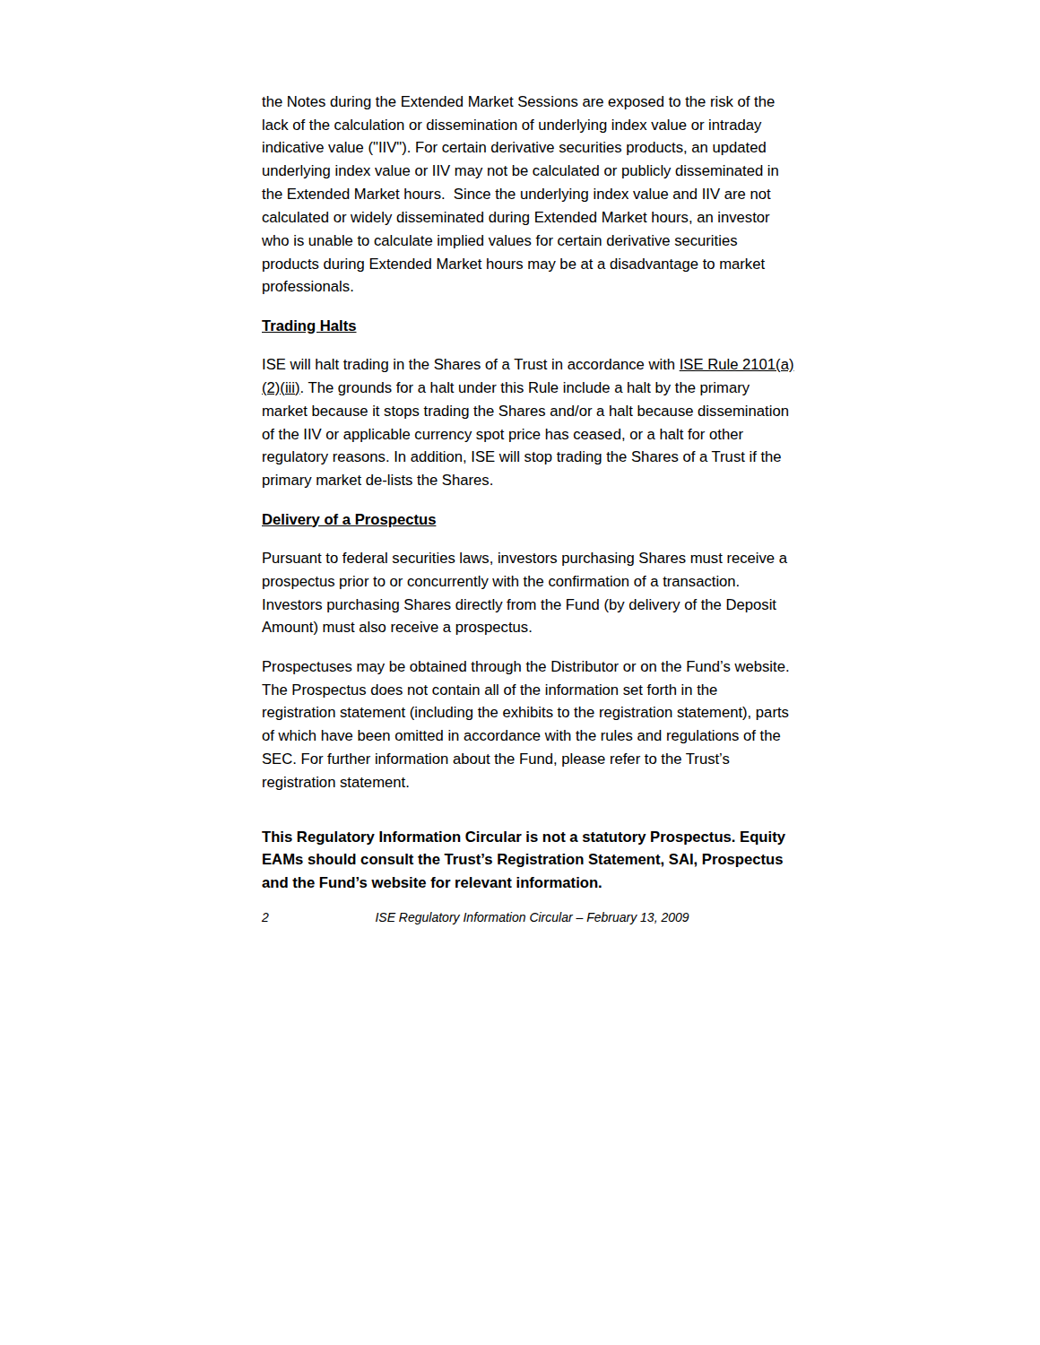the Notes during the Extended Market Sessions are exposed to the risk of the lack of the calculation or dissemination of underlying index value or intraday indicative value ("IIV"). For certain derivative securities products, an updated underlying index value or IIV may not be calculated or publicly disseminated in the Extended Market hours. Since the underlying index value and IIV are not calculated or widely disseminated during Extended Market hours, an investor who is unable to calculate implied values for certain derivative securities products during Extended Market hours may be at a disadvantage to market professionals.
Trading Halts
ISE will halt trading in the Shares of a Trust in accordance with ISE Rule 2101(a)(2)(iii). The grounds for a halt under this Rule include a halt by the primary market because it stops trading the Shares and/or a halt because dissemination of the IIV or applicable currency spot price has ceased, or a halt for other regulatory reasons. In addition, ISE will stop trading the Shares of a Trust if the primary market de-lists the Shares.
Delivery of a Prospectus
Pursuant to federal securities laws, investors purchasing Shares must receive a prospectus prior to or concurrently with the confirmation of a transaction. Investors purchasing Shares directly from the Fund (by delivery of the Deposit Amount) must also receive a prospectus.
Prospectuses may be obtained through the Distributor or on the Fund’s website. The Prospectus does not contain all of the information set forth in the registration statement (including the exhibits to the registration statement), parts of which have been omitted in accordance with the rules and regulations of the SEC. For further information about the Fund, please refer to the Trust’s registration statement.
This Regulatory Information Circular is not a statutory Prospectus. Equity EAMs should consult the Trust’s Registration Statement, SAI, Prospectus and the Fund’s website for relevant information.
2
ISE Regulatory Information Circular – February 13, 2009